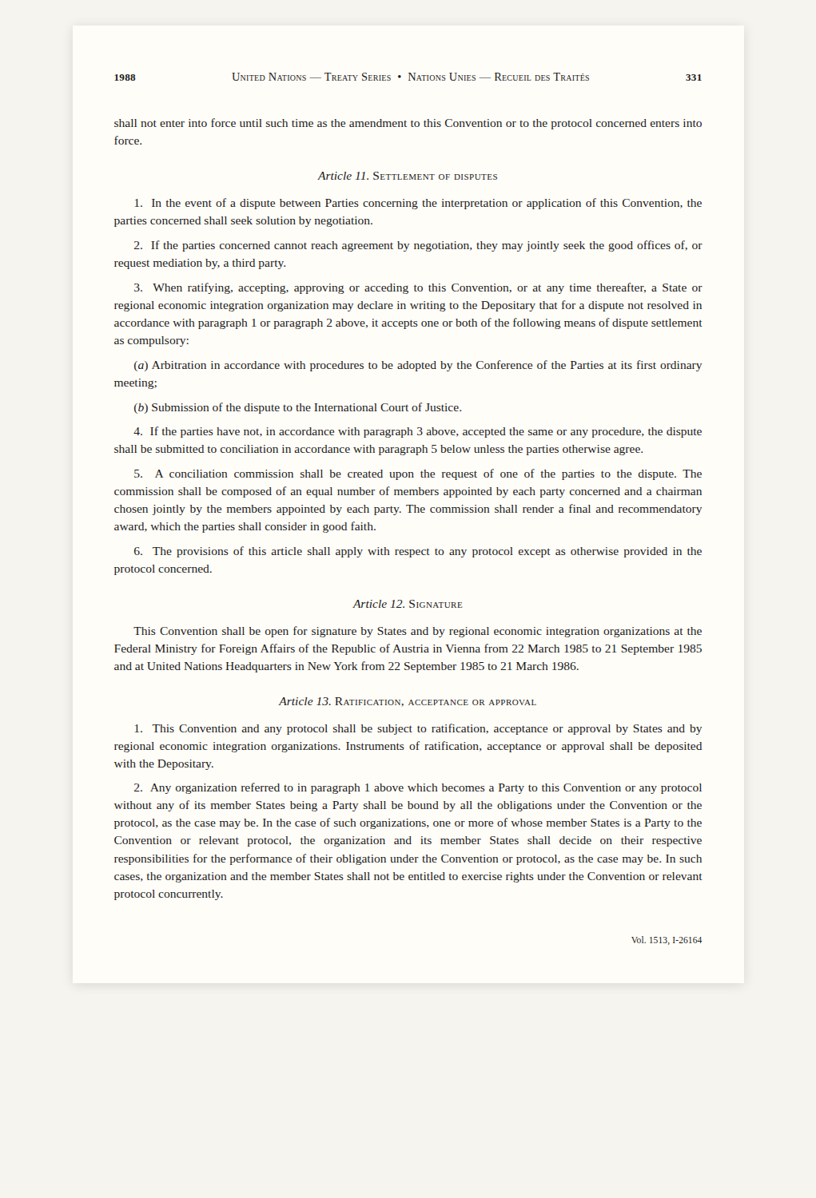1988 United Nations — Treaty Series • Nations Unies — Recueil des Traités 331
shall not enter into force until such time as the amendment to this Convention or to the protocol concerned enters into force.
Article 11. Settlement of disputes
1. In the event of a dispute between Parties concerning the interpretation or application of this Convention, the parties concerned shall seek solution by negotiation.
2. If the parties concerned cannot reach agreement by negotiation, they may jointly seek the good offices of, or request mediation by, a third party.
3. When ratifying, accepting, approving or acceding to this Convention, or at any time thereafter, a State or regional economic integration organization may declare in writing to the Depositary that for a dispute not resolved in accordance with paragraph 1 or paragraph 2 above, it accepts one or both of the following means of dispute settlement as compulsory:
(a) Arbitration in accordance with procedures to be adopted by the Conference of the Parties at its first ordinary meeting;
(b) Submission of the dispute to the International Court of Justice.
4. If the parties have not, in accordance with paragraph 3 above, accepted the same or any procedure, the dispute shall be submitted to conciliation in accordance with paragraph 5 below unless the parties otherwise agree.
5. A conciliation commission shall be created upon the request of one of the parties to the dispute. The commission shall be composed of an equal number of members appointed by each party concerned and a chairman chosen jointly by the members appointed by each party. The commission shall render a final and recommendatory award, which the parties shall consider in good faith.
6. The provisions of this article shall apply with respect to any protocol except as otherwise provided in the protocol concerned.
Article 12. Signature
This Convention shall be open for signature by States and by regional economic integration organizations at the Federal Ministry for Foreign Affairs of the Republic of Austria in Vienna from 22 March 1985 to 21 September 1985 and at United Nations Headquarters in New York from 22 September 1985 to 21 March 1986.
Article 13. Ratification, acceptance or approval
1. This Convention and any protocol shall be subject to ratification, acceptance or approval by States and by regional economic integration organizations. Instruments of ratification, acceptance or approval shall be deposited with the Depositary.
2. Any organization referred to in paragraph 1 above which becomes a Party to this Convention or any protocol without any of its member States being a Party shall be bound by all the obligations under the Convention or the protocol, as the case may be. In the case of such organizations, one or more of whose member States is a Party to the Convention or relevant protocol, the organization and its member States shall decide on their respective responsibilities for the performance of their obligation under the Convention or protocol, as the case may be. In such cases, the organization and the member States shall not be entitled to exercise rights under the Convention or relevant protocol concurrently.
Vol. 1513, I-26164